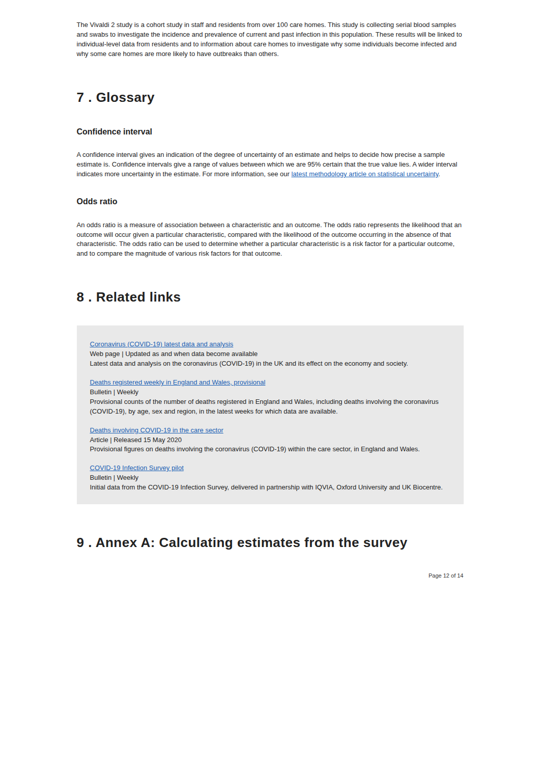The Vivaldi 2 study is a cohort study in staff and residents from over 100 care homes. This study is collecting serial blood samples and swabs to investigate the incidence and prevalence of current and past infection in this population. These results will be linked to individual-level data from residents and to information about care homes to investigate why some individuals become infected and why some care homes are more likely to have outbreaks than others.
7 . Glossary
Confidence interval
A confidence interval gives an indication of the degree of uncertainty of an estimate and helps to decide how precise a sample estimate is. Confidence intervals give a range of values between which we are 95% certain that the true value lies. A wider interval indicates more uncertainty in the estimate. For more information, see our latest methodology article on statistical uncertainty.
Odds ratio
An odds ratio is a measure of association between a characteristic and an outcome. The odds ratio represents the likelihood that an outcome will occur given a particular characteristic, compared with the likelihood of the outcome occurring in the absence of that characteristic. The odds ratio can be used to determine whether a particular characteristic is a risk factor for a particular outcome, and to compare the magnitude of various risk factors for that outcome.
8 . Related links
Coronavirus (COVID-19) latest data and analysis
Web page | Updated as and when data become available
Latest data and analysis on the coronavirus (COVID-19) in the UK and its effect on the economy and society.
Deaths registered weekly in England and Wales, provisional
Bulletin | Weekly
Provisional counts of the number of deaths registered in England and Wales, including deaths involving the coronavirus (COVID-19), by age, sex and region, in the latest weeks for which data are available.
Deaths involving COVID-19 in the care sector
Article | Released 15 May 2020
Provisional figures on deaths involving the coronavirus (COVID-19) within the care sector, in England and Wales.
COVID-19 Infection Survey pilot
Bulletin | Weekly
Initial data from the COVID-19 Infection Survey, delivered in partnership with IQVIA, Oxford University and UK Biocentre.
9 . Annex A: Calculating estimates from the survey
Page 12 of 14